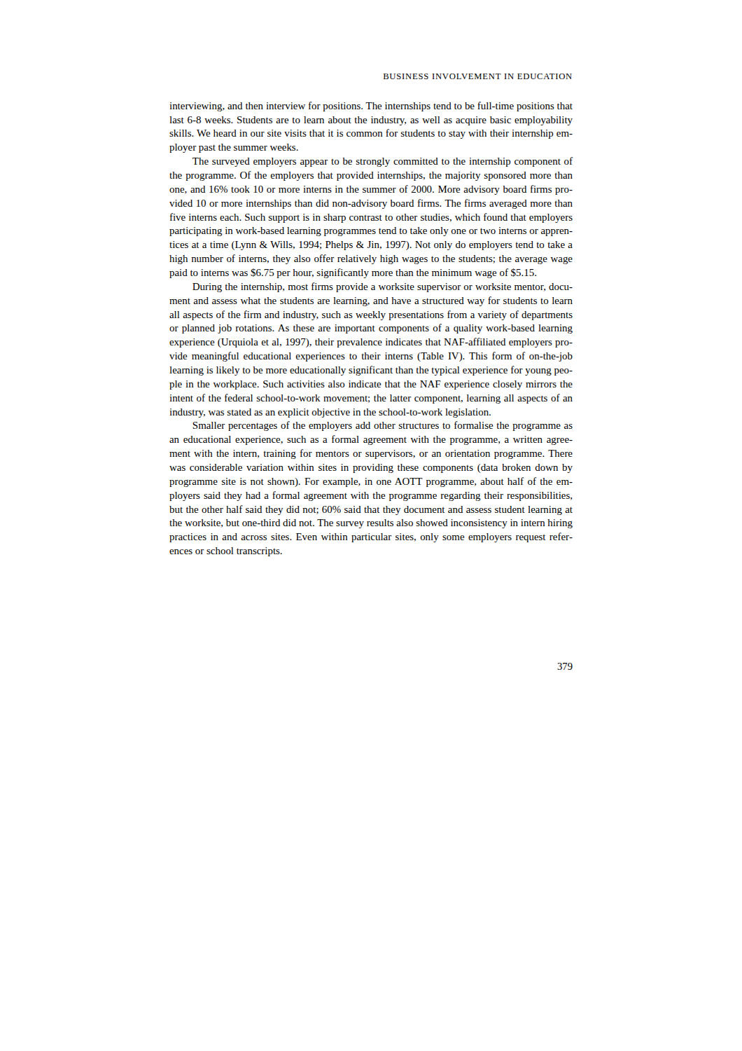Business Involvement in Education
interviewing, and then interview for positions. The internships tend to be full-time positions that last 6-8 weeks. Students are to learn about the industry, as well as acquire basic employability skills. We heard in our site visits that it is common for students to stay with their internship employer past the summer weeks.
The surveyed employers appear to be strongly committed to the internship component of the programme. Of the employers that provided internships, the majority sponsored more than one, and 16% took 10 or more interns in the summer of 2000. More advisory board firms provided 10 or more internships than did non-advisory board firms. The firms averaged more than five interns each. Such support is in sharp contrast to other studies, which found that employers participating in work-based learning programmes tend to take only one or two interns or apprentices at a time (Lynn & Wills, 1994; Phelps & Jin, 1997). Not only do employers tend to take a high number of interns, they also offer relatively high wages to the students; the average wage paid to interns was $6.75 per hour, significantly more than the minimum wage of $5.15.
During the internship, most firms provide a worksite supervisor or worksite mentor, document and assess what the students are learning, and have a structured way for students to learn all aspects of the firm and industry, such as weekly presentations from a variety of departments or planned job rotations. As these are important components of a quality work-based learning experience (Urquiola et al, 1997), their prevalence indicates that NAF-affiliated employers provide meaningful educational experiences to their interns (Table IV). This form of on-the-job learning is likely to be more educationally significant than the typical experience for young people in the workplace. Such activities also indicate that the NAF experience closely mirrors the intent of the federal school-to-work movement; the latter component, learning all aspects of an industry, was stated as an explicit objective in the school-to-work legislation.
Smaller percentages of the employers add other structures to formalise the programme as an educational experience, such as a formal agreement with the programme, a written agreement with the intern, training for mentors or supervisors, or an orientation programme. There was considerable variation within sites in providing these components (data broken down by programme site is not shown). For example, in one AOTT programme, about half of the employers said they had a formal agreement with the programme regarding their responsibilities, but the other half said they did not; 60% said that they document and assess student learning at the worksite, but one-third did not. The survey results also showed inconsistency in intern hiring practices in and across sites. Even within particular sites, only some employers request references or school transcripts.
379